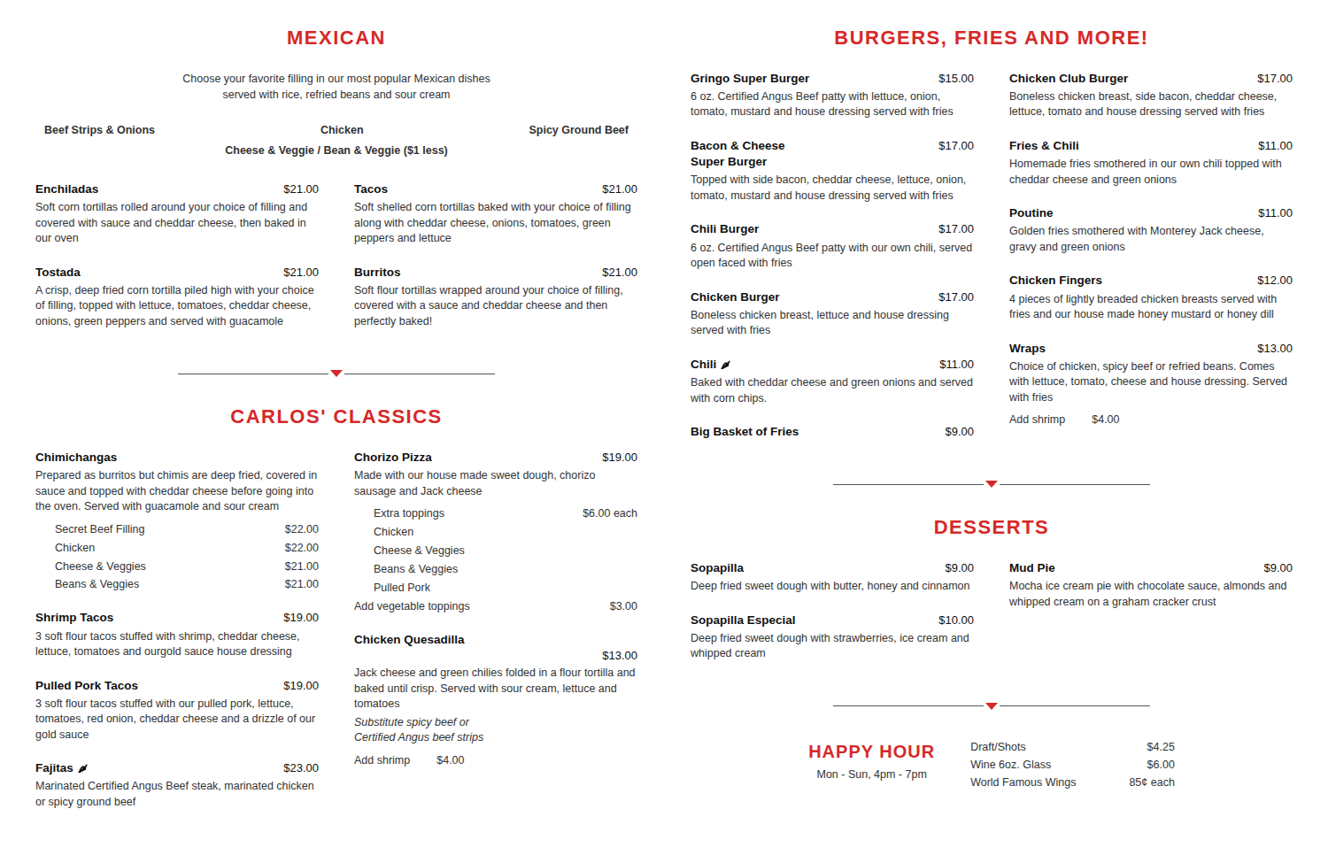Mexican
Choose your favorite filling in our most popular Mexican dishes
served with rice, refried beans and sour cream
Beef Strips & Onions Chicken Spicy Ground Beef
Cheese & Veggie / Bean & Veggie ($1 less)
Enchiladas $21.00
Soft corn tortillas rolled around your choice of filling and covered with sauce and cheddar cheese, then baked in our oven
Tostada $21.00
A crisp, deep fried corn tortilla piled high with your choice of filling, topped with lettuce, tomatoes, cheddar cheese, onions, green peppers and served with guacamole
Tacos $21.00
Soft shelled corn tortillas baked with your choice of filling along with cheddar cheese, onions, tomatoes, green peppers and lettuce
Burritos $21.00
Soft flour tortillas wrapped around your choice of filling, covered with a sauce and cheddar cheese and then perfectly baked!
Carlos' Classics
Chimichangas
Prepared as burritos but chimis are deep fried, covered in sauce and topped with cheddar cheese before going into the oven. Served with guacamole and sour cream
Secret Beef Filling$22.00
Chicken$22.00
Cheese & Veggies$21.00
Beans & Veggies$21.00
Shrimp Tacos $19.00
3 soft flour tacos stuffed with shrimp, cheddar cheese, lettuce, tomatoes and ourgold sauce house dressing
Pulled Pork Tacos $19.00
3 soft flour tacos stuffed with our pulled pork, lettuce, tomatoes, red onion, cheddar cheese and a drizzle of our gold sauce
Fajitas $23.00
Marinated Certified Angus Beef steak, marinated chicken or spicy ground beef
Chorizo Pizza $19.00
Made with our house made sweet dough, chorizo sausage and Jack cheese
Extra toppings$6.00 each
Chicken
Cheese & Veggies
Beans & Veggies
Pulled Pork
Add vegetable toppings$3.00
Chicken Quesadilla
$13.00
Jack cheese and green chilies folded in a flour tortilla and baked until crisp. Served with sour cream, lettuce and tomatoes
Substitute spicy beef or
Certified Angus beef strips
Add shrimp$4.00
Burgers, Fries and More!
Gringo Super Burger $15.00
6 oz. Certified Angus Beef patty with lettuce, onion, tomato, mustard and house dressing served with fries
Bacon & Cheese
Super Burger $17.00
Topped with side bacon, cheddar cheese, lettuce, onion, tomato, mustard and house dressing served with fries
Chili Burger $17.00
6 oz. Certified Angus Beef patty with our own chili, served open faced with fries
Chicken Burger $17.00
Boneless chicken breast, lettuce and house dressing served with fries
Chili $11.00
Baked with cheddar cheese and green onions and served with corn chips.
Big Basket of Fries $9.00
Chicken Club Burger $17.00
Boneless chicken breast, side bacon, cheddar cheese, lettuce, tomato and house dressing served with fries
Fries & Chili $11.00
Homemade fries smothered in our own chili topped with cheddar cheese and green onions
Poutine $11.00
Golden fries smothered with Monterey Jack cheese, gravy and green onions
Chicken Fingers $12.00
4 pieces of lightly breaded chicken breasts served with fries and our house made honey mustard or honey dill
Wraps $13.00
Choice of chicken, spicy beef or refried beans. Comes with lettuce, tomato, cheese and house dressing. Served with fries
Add shrimp$4.00
Desserts
Sopapilla $9.00
Deep fried sweet dough with butter, honey and cinnamon
Sopapilla Especial $10.00
Deep fried sweet dough with strawberries, ice cream and whipped cream
Mud Pie $9.00
Mocha ice cream pie with chocolate sauce, almonds and whipped cream on a graham cracker crust
Happy Hour
Mon - Sun, 4pm - 7pm
Draft/Shots$4.25
Wine 6oz. Glass$6.00
World Famous Wings 85¢ each